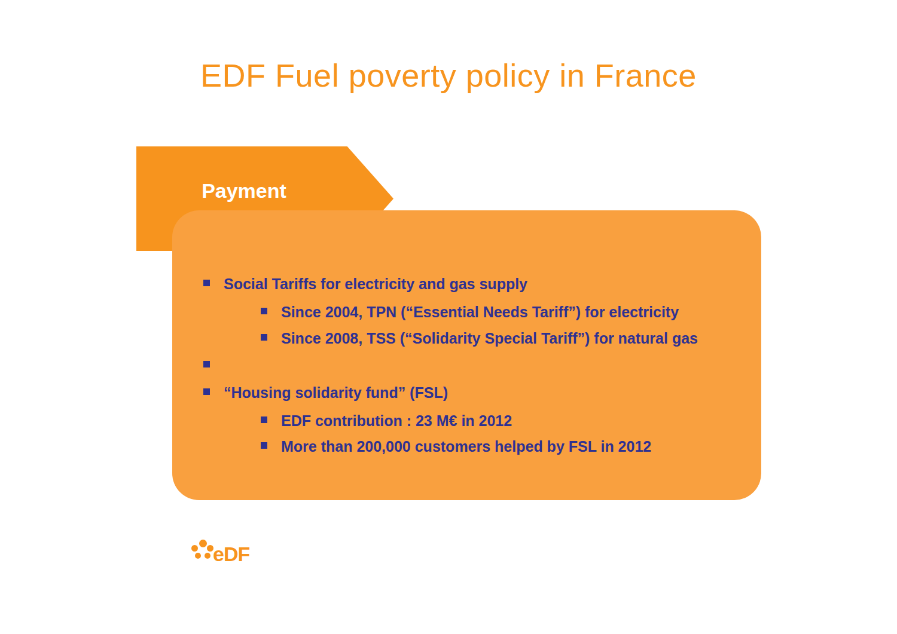EDF Fuel poverty policy in France
Payment
measures
Social Tariffs for electricity and gas supply
Since 2004, TPN (“Essential Needs Tariff”) for electricity
Since 2008, TSS (“Solidarity Special Tariff”) for natural gas
“Housing solidarity fund” (FSL)
EDF contribution : 23 M€ in 2012
More than 200,000 customers helped by FSL in 2012
eDF